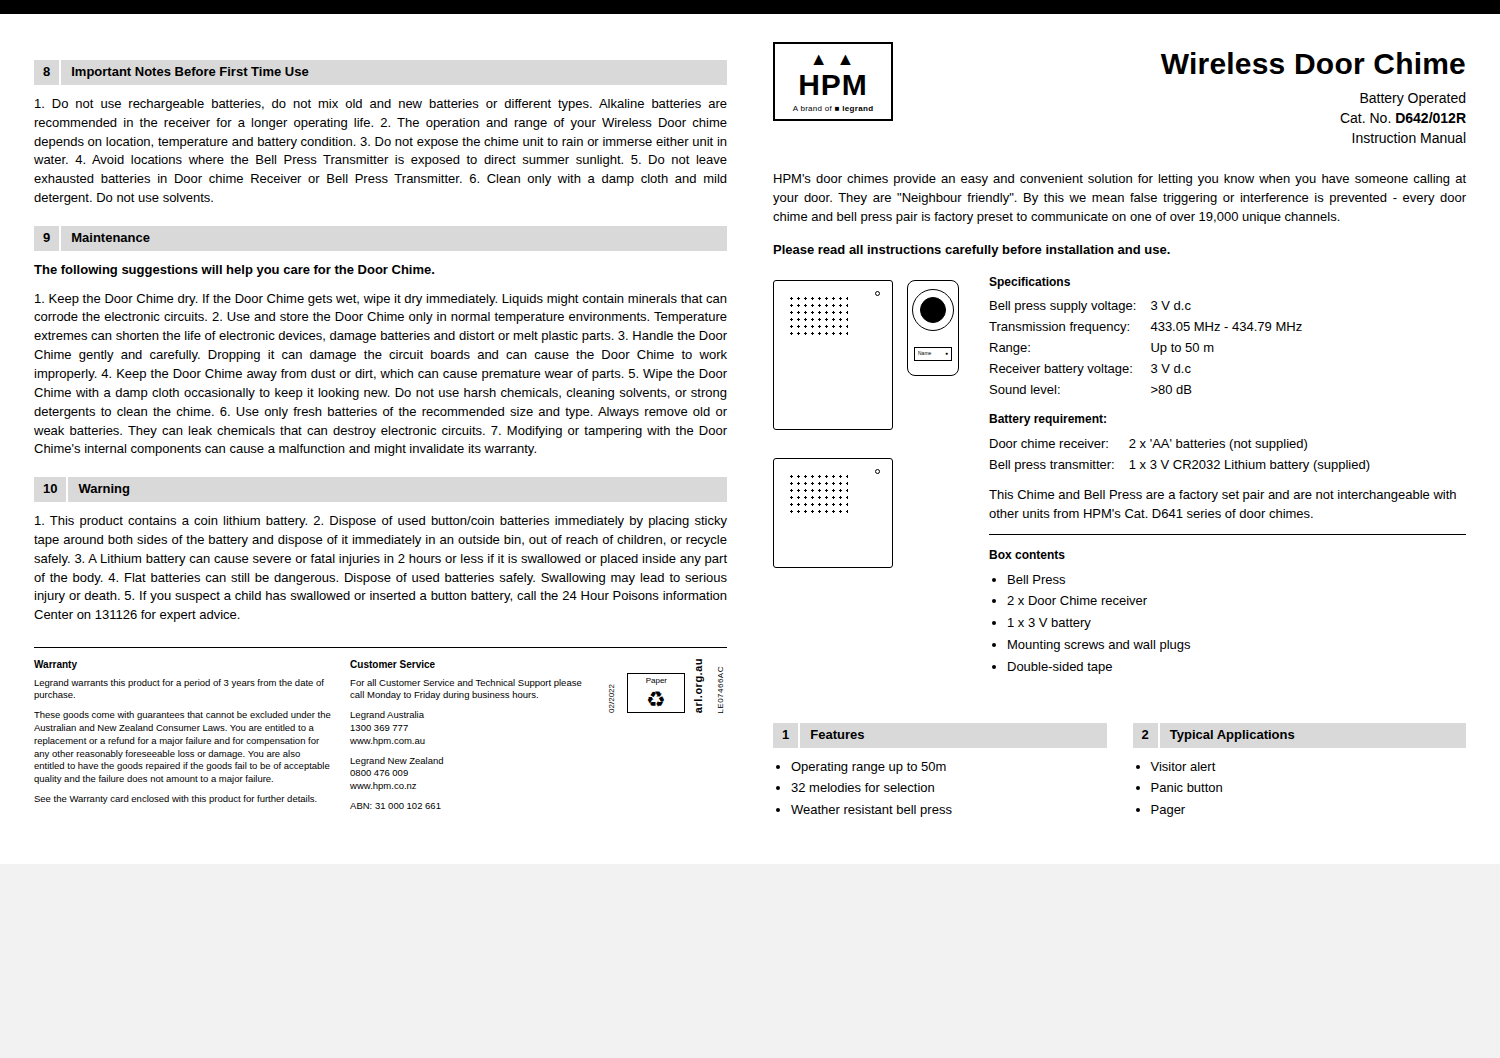8 Important Notes Before First Time Use
1. Do not use rechargeable batteries, do not mix old and new batteries or different types. Alkaline batteries are recommended in the receiver for a longer operating life. 2. The operation and range of your Wireless Door chime depends on location, temperature and battery condition. 3. Do not expose the chime unit to rain or immerse either unit in water. 4. Avoid locations where the Bell Press Transmitter is exposed to direct summer sunlight. 5. Do not leave exhausted batteries in Door chime Receiver or Bell Press Transmitter. 6. Clean only with a damp cloth and mild detergent. Do not use solvents.
9 Maintenance
The following suggestions will help you care for the Door Chime.
1. Keep the Door Chime dry. If the Door Chime gets wet, wipe it dry immediately. Liquids might contain minerals that can corrode the electronic circuits. 2. Use and store the Door Chime only in normal temperature environments. Temperature extremes can shorten the life of electronic devices, damage batteries and distort or melt plastic parts. 3. Handle the Door Chime gently and carefully. Dropping it can damage the circuit boards and can cause the Door Chime to work improperly. 4. Keep the Door Chime away from dust or dirt, which can cause premature wear of parts. 5. Wipe the Door Chime with a damp cloth occasionally to keep it looking new. Do not use harsh chemicals, cleaning solvents, or strong detergents to clean the chime. 6. Use only fresh batteries of the recommended size and type. Always remove old or weak batteries. They can leak chemicals that can destroy electronic circuits. 7. Modifying or tampering with the Door Chime's internal components can cause a malfunction and might invalidate its warranty.
10 Warning
1. This product contains a coin lithium battery. 2. Dispose of used button/coin batteries immediately by placing sticky tape around both sides of the battery and dispose of it immediately in an outside bin, out of reach of children, or recycle safely. 3. A Lithium battery can cause severe or fatal injuries in 2 hours or less if it is swallowed or placed inside any part of the body. 4. Flat batteries can still be dangerous. Dispose of used batteries safely. Swallowing may lead to serious injury or death. 5. If you suspect a child has swallowed or inserted a button battery, call the 24 Hour Poisons information Center on 131126 for expert advice.
Warranty
Legrand warrants this product for a period of 3 years from the date of purchase.
These goods come with guarantees that cannot be excluded under the Australian and New Zealand Consumer Laws. You are entitled to a replacement or a refund for a major failure and for compensation for any other reasonably foreseeable loss or damage. You are also entitled to have the goods repaired if the goods fail to be of acceptable quality and the failure does not amount to a major failure.
See the Warranty card enclosed with this product for further details.
Customer Service
For all Customer Service and Technical Support please call Monday to Friday during business hours.
Legrand Australia
1300 369 777
www.hpm.com.au
Legrand New Zealand
0800 476 009
www.hpm.co.nz
ABN: 31 000 102 661
02/2022
Paper ♻
arl.org.au LE07466AC
▲ ▲
HPM
A brand of ■ legrand
Wireless Door Chime
Battery Operated
Cat. No. D642/012R
Instruction Manual
HPM's door chimes provide an easy and convenient solution for letting you know when you have someone calling at your door. They are "Neighbour friendly". By this we mean false triggering or interference is prevented - every door chime and bell press pair is factory preset to communicate on one of over 19,000 unique channels.
Please read all instructions carefully before installation and use.
Name●
Specifications
Bell press supply voltage:
3 V d.c
Transmission frequency:
433.05 MHz - 434.79 MHz
Range:
Up to 50 m
Receiver battery voltage:
3 V d.c
Sound level:
>80 dB
Battery requirement:
Door chime receiver:
2 x 'AA' batteries (not supplied)
Bell press transmitter:
1 x 3 V CR2032 Lithium battery (supplied)
This Chime and Bell Press are a factory set pair and are not interchangeable with other units from HPM's Cat. D641 series of door chimes.
Box contents
Bell Press
2 x Door Chime receiver
1 x 3 V battery
Mounting screws and wall plugs
Double-sided tape
1 Features
Operating range up to 50m
32 melodies for selection
Weather resistant bell press
2 Typical Applications
Visitor alert
Panic button
Pager